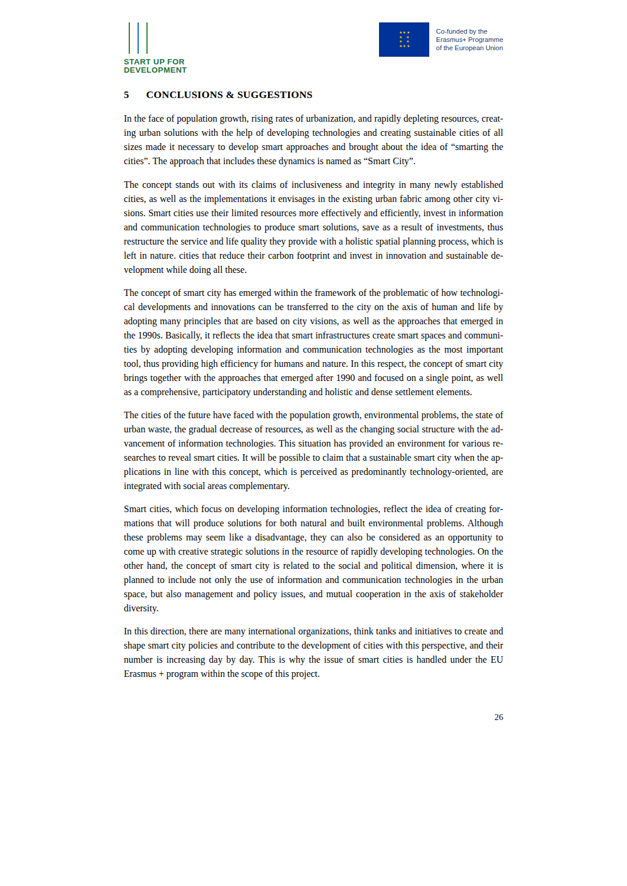START UP FOR DEVELOPMENT
Co-funded by the
Erasmus+ Programme
of the European Union
5 CONCLUSIONS & SUGGESTIONS
In the face of population growth, rising rates of urbanization, and rapidly depleting resources, creating urban solutions with the help of developing technologies and creating sustainable cities of all sizes made it necessary to develop smart approaches and brought about the idea of “smarting the cities”. The approach that includes these dynamics is named as “Smart City”.
The concept stands out with its claims of inclusiveness and integrity in many newly established cities, as well as the implementations it envisages in the existing urban fabric among other city visions. Smart cities use their limited resources more effectively and efficiently, invest in information and communication technologies to produce smart solutions, save as a result of investments, thus restructure the service and life quality they provide with a holistic spatial planning process, which is left in nature. cities that reduce their carbon footprint and invest in innovation and sustainable development while doing all these.
The concept of smart city has emerged within the framework of the problematic of how technological developments and innovations can be transferred to the city on the axis of human and life by adopting many principles that are based on city visions, as well as the approaches that emerged in the 1990s. Basically, it reflects the idea that smart infrastructures create smart spaces and communities by adopting developing information and communication technologies as the most important tool, thus providing high efficiency for humans and nature. In this respect, the concept of smart city brings together with the approaches that emerged after 1990 and focused on a single point, as well as a comprehensive, participatory understanding and holistic and dense settlement elements.
The cities of the future have faced with the population growth, environmental problems, the state of urban waste, the gradual decrease of resources, as well as the changing social structure with the advancement of information technologies. This situation has provided an environment for various researches to reveal smart cities. It will be possible to claim that a sustainable smart city when the applications in line with this concept, which is perceived as predominantly technology-oriented, are integrated with social areas complementary.
Smart cities, which focus on developing information technologies, reflect the idea of creating formations that will produce solutions for both natural and built environmental problems. Although these problems may seem like a disadvantage, they can also be considered as an opportunity to come up with creative strategic solutions in the resource of rapidly developing technologies. On the other hand, the concept of smart city is related to the social and political dimension, where it is planned to include not only the use of information and communication technologies in the urban space, but also management and policy issues, and mutual cooperation in the axis of stakeholder diversity.
In this direction, there are many international organizations, think tanks and initiatives to create and shape smart city policies and contribute to the development of cities with this perspective, and their number is increasing day by day. This is why the issue of smart cities is handled under the EU Erasmus + program within the scope of this project.
26